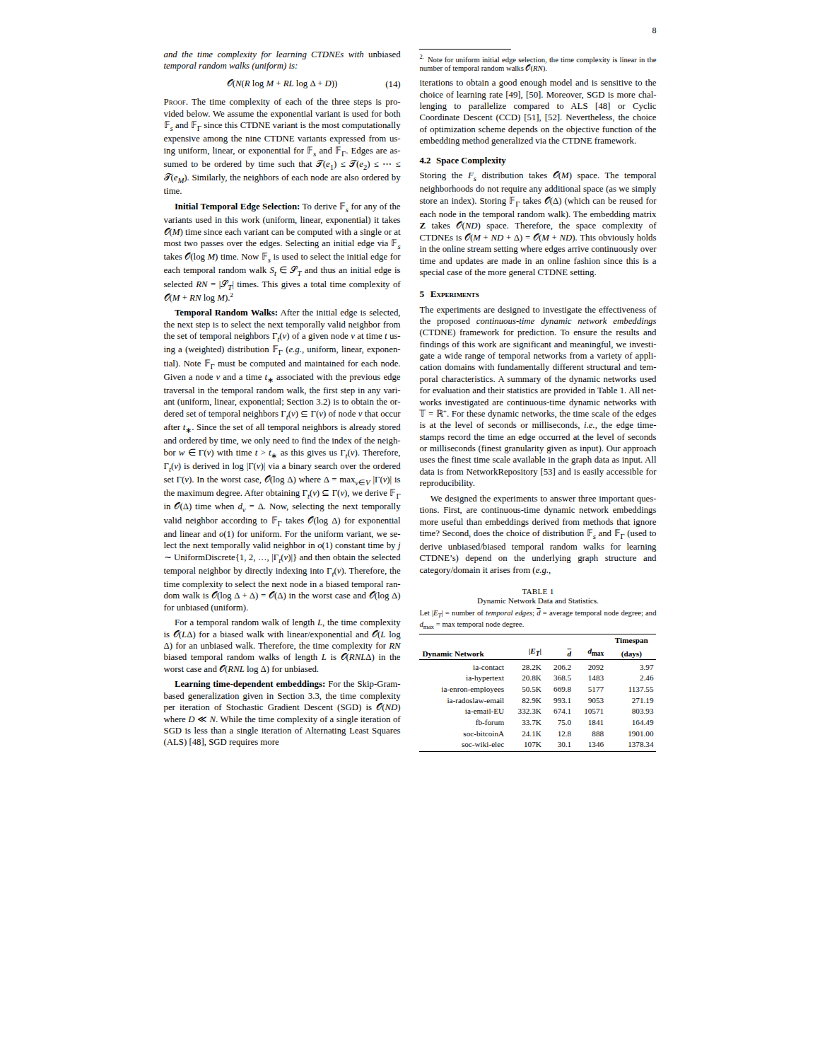8
and the time complexity for learning CTDNEs with unbiased temporal random walks (uniform) is:
𝒪(N(R log M + RL log Δ + D))(14)
Proof. The time complexity of each of the three steps is provided below. We assume the exponential variant is used for both 𝔽s and 𝔽Γ since this CTDNE variant is the most computationally expensive among the nine CTDNE variants expressed from using uniform, linear, or exponential for 𝔽s and 𝔽Γ. Edges are assumed to be ordered by time such that 𝒯(e1) ≤ 𝒯(e2) ≤ ⋯ ≤ 𝒯(eM). Similarly, the neighbors of each node are also ordered by time.
Initial Temporal Edge Selection: To derive 𝔽s for any of the variants used in this work (uniform, linear, exponential) it takes 𝒪(M) time since each variant can be computed with a single or at most two passes over the edges. Selecting an initial edge via 𝔽s takes 𝒪(log M) time. Now 𝔽s is used to select the initial edge for each temporal random walk St ∈ 𝒮T and thus an initial edge is selected RN = |𝒮T| times. This gives a total time complexity of 𝒪(M + RN log M).2
Temporal Random Walks: After the initial edge is selected, the next step is to select the next temporally valid neighbor from the set of temporal neighbors Γt(v) of a given node v at time t using a (weighted) distribution 𝔽Γ (e.g., uniform, linear, exponential). Note 𝔽Γ must be computed and maintained for each node. Given a node v and a time t∗ associated with the previous edge traversal in the temporal random walk, the first step in any variant (uniform, linear, exponential; Section 3.2) is to obtain the ordered set of temporal neighbors Γt(v) ⊆ Γ(v) of node v that occur after t∗. Since the set of all temporal neighbors is already stored and ordered by time, we only need to find the index of the neighbor w ∈ Γ(v) with time t > t∗ as this gives us Γt(v). Therefore, Γt(v) is derived in log |Γ(v)| via a binary search over the ordered set Γ(v). In the worst case, 𝒪(log Δ) where Δ = maxv∈V |Γ(v)| is the maximum degree. After obtaining Γt(v) ⊆ Γ(v), we derive 𝔽Γ in 𝒪(Δ) time when dv = Δ. Now, selecting the next temporally valid neighbor according to 𝔽Γ takes 𝒪(log Δ) for exponential and linear and o(1) for uniform. For the uniform variant, we select the next temporally valid neighbor in o(1) constant time by j ∼ UniformDiscrete{1, 2, …, |Γt(v)|} and then obtain the selected temporal neighbor by directly indexing into Γt(v). Therefore, the time complexity to select the next node in a biased temporal random walk is 𝒪(log Δ + Δ) = 𝒪(Δ) in the worst case and 𝒪(log Δ) for unbiased (uniform).
For a temporal random walk of length L, the time complexity is 𝒪(LΔ) for a biased walk with linear/exponential and 𝒪(L log Δ) for an unbiased walk. Therefore, the time complexity for RN biased temporal random walks of length L is 𝒪(RNLΔ) in the worst case and 𝒪(RNL log Δ) for unbiased.
Learning time-dependent embeddings: For the Skip-Gram-based generalization given in Section 3.3, the time complexity per iteration of Stochastic Gradient Descent (SGD) is 𝒪(ND) where D ≪ N. While the time complexity of a single iteration of SGD is less than a single iteration of Alternating Least Squares (ALS) [48], SGD requires more
2. Note for uniform initial edge selection, the time complexity is linear in the number of temporal random walks 𝒪(RN).
iterations to obtain a good enough model and is sensitive to the choice of learning rate [49], [50]. Moreover, SGD is more challenging to parallelize compared to ALS [48] or Cyclic Coordinate Descent (CCD) [51], [52]. Nevertheless, the choice of optimization scheme depends on the objective function of the embedding method generalized via the CTDNE framework.
4.2 Space Complexity
Storing the Fs distribution takes 𝒪(M) space. The temporal neighborhoods do not require any additional space (as we simply store an index). Storing 𝔽Γ takes 𝒪(Δ) (which can be reused for each node in the temporal random walk). The embedding matrix Z takes 𝒪(ND) space. Therefore, the space complexity of CTDNEs is 𝒪(M + ND + Δ) = 𝒪(M + ND). This obviously holds in the online stream setting where edges arrive continuously over time and updates are made in an online fashion since this is a special case of the more general CTDNE setting.
5 Experiments
The experiments are designed to investigate the effectiveness of the proposed continuous-time dynamic network embeddings (CTDNE) framework for prediction. To ensure the results and findings of this work are significant and meaningful, we investigate a wide range of temporal networks from a variety of application domains with fundamentally different structural and temporal characteristics. A summary of the dynamic networks used for evaluation and their statistics are provided in Table 1. All networks investigated are continuous-time dynamic networks with 𝕋 = ℝ+. For these dynamic networks, the time scale of the edges is at the level of seconds or milliseconds, i.e., the edge timestamps record the time an edge occurred at the level of seconds or milliseconds (finest granularity given as input). Our approach uses the finest time scale available in the graph data as input. All data is from NetworkRepository [53] and is easily accessible for reproducibility.
We designed the experiments to answer three important questions. First, are continuous-time dynamic network embeddings more useful than embeddings derived from methods that ignore time? Second, does the choice of distribution 𝔽s and 𝔽Γ (used to derive unbiased/biased temporal random walks for learning CTDNE’s) depend on the underlying graph structure and category/domain it arises from (e.g.,
TABLE 1
Dynamic Network Data and Statistics.
Let |ET| = number of temporal edges; d = average temporal node degree; and dmax = max temporal node degree.
| | | | | Timespan |
| --- | --- | --- | --- | --- |
| Dynamic Network | / E T / | d | d max | (days) |
| ia-contact | 28.2K | 206.2 | 2092 | 3.97 |
| ia-hypertext | 20.8K | 368.5 | 1483 | 2.46 |
| ia-enron-employees | 50.5K | 669.8 | 5177 | 1137.55 |
| ia-radoslaw-email | 82.9K | 993.1 | 9053 | 271.19 |
| ia-email-EU | 332.3K | 674.1 | 10571 | 803.93 |
| fb-forum | 33.7K | 75.0 | 1841 | 164.49 |
| soc-bitcoinA | 24.1K | 12.8 | 888 | 1901.00 |
| soc-wiki-elec | 107K | 30.1 | 1346 | 1378.34 |